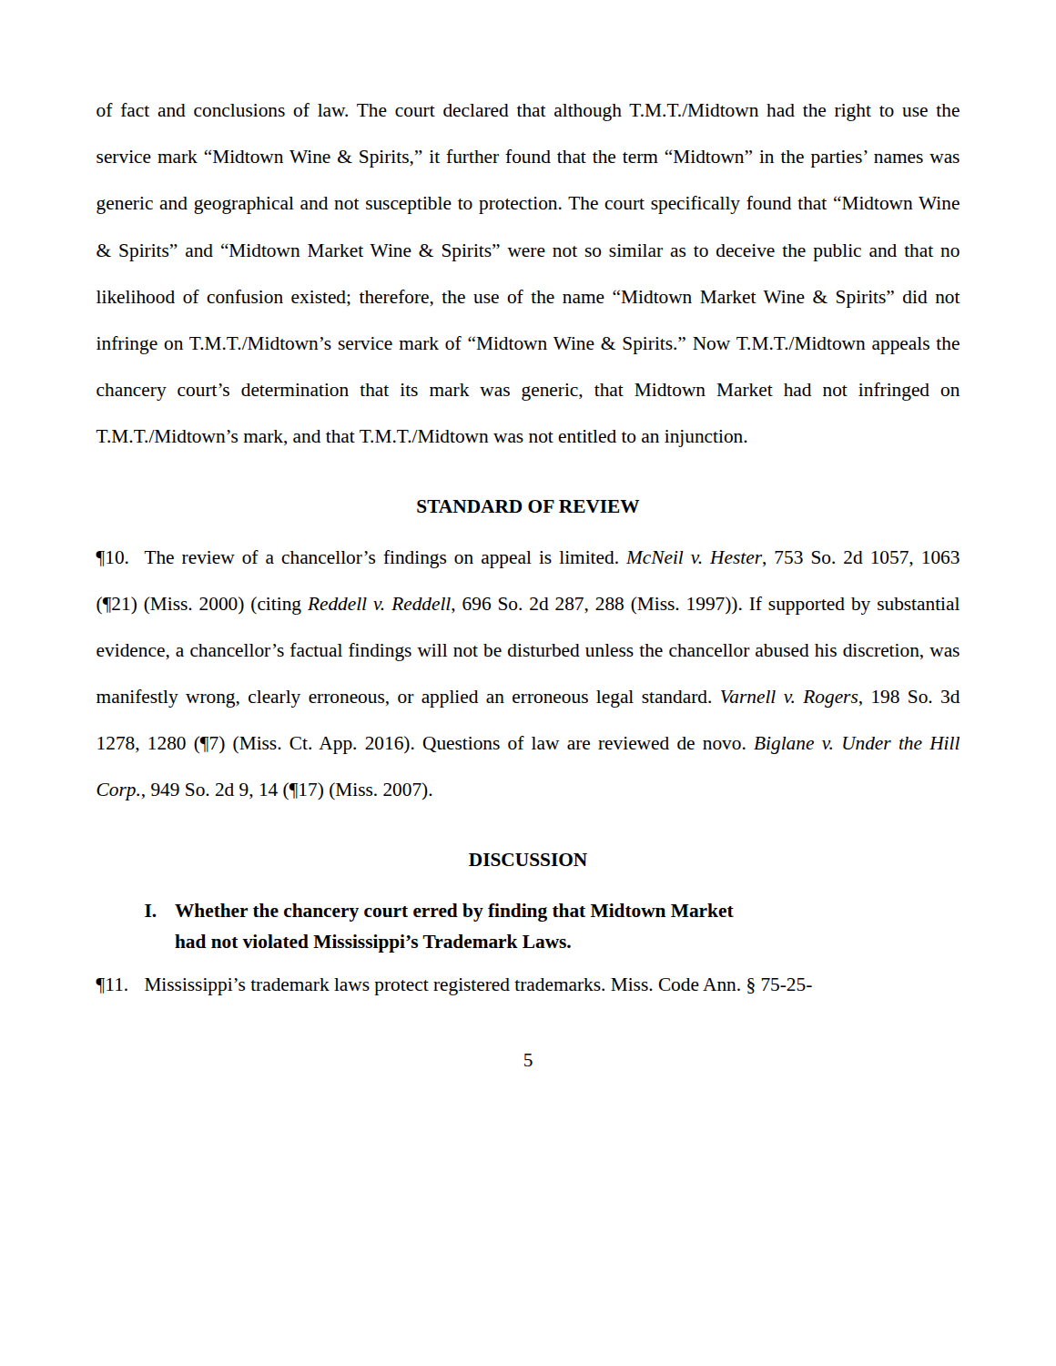of fact and conclusions of law. The court declared that although T.M.T./Midtown had the right to use the service mark “Midtown Wine & Spirits,” it further found that the term “Midtown” in the parties’ names was generic and geographical and not susceptible to protection. The court specifically found that “Midtown Wine & Spirits” and “Midtown Market Wine & Spirits” were not so similar as to deceive the public and that no likelihood of confusion existed; therefore, the use of the name “Midtown Market Wine & Spirits” did not infringe on T.M.T./Midtown’s service mark of “Midtown Wine & Spirits.” Now T.M.T./Midtown appeals the chancery court’s determination that its mark was generic, that Midtown Market had not infringed on T.M.T./Midtown’s mark, and that T.M.T./Midtown was not entitled to an injunction.
STANDARD OF REVIEW
¶10. The review of a chancellor’s findings on appeal is limited. McNeil v. Hester, 753 So. 2d 1057, 1063 (¶21) (Miss. 2000) (citing Reddell v. Reddell, 696 So. 2d 287, 288 (Miss. 1997)). If supported by substantial evidence, a chancellor’s factual findings will not be disturbed unless the chancellor abused his discretion, was manifestly wrong, clearly erroneous, or applied an erroneous legal standard. Varnell v. Rogers, 198 So. 3d 1278, 1280 (¶7) (Miss. Ct. App. 2016). Questions of law are reviewed de novo. Biglane v. Under the Hill Corp., 949 So. 2d 9, 14 (¶17) (Miss. 2007).
DISCUSSION
I.
Whether the chancery court erred by finding that Midtown Market
had not violated Mississippi’s Trademark Laws.
¶11. Mississippi’s trademark laws protect registered trademarks. Miss. Code Ann. § 75-25-
5